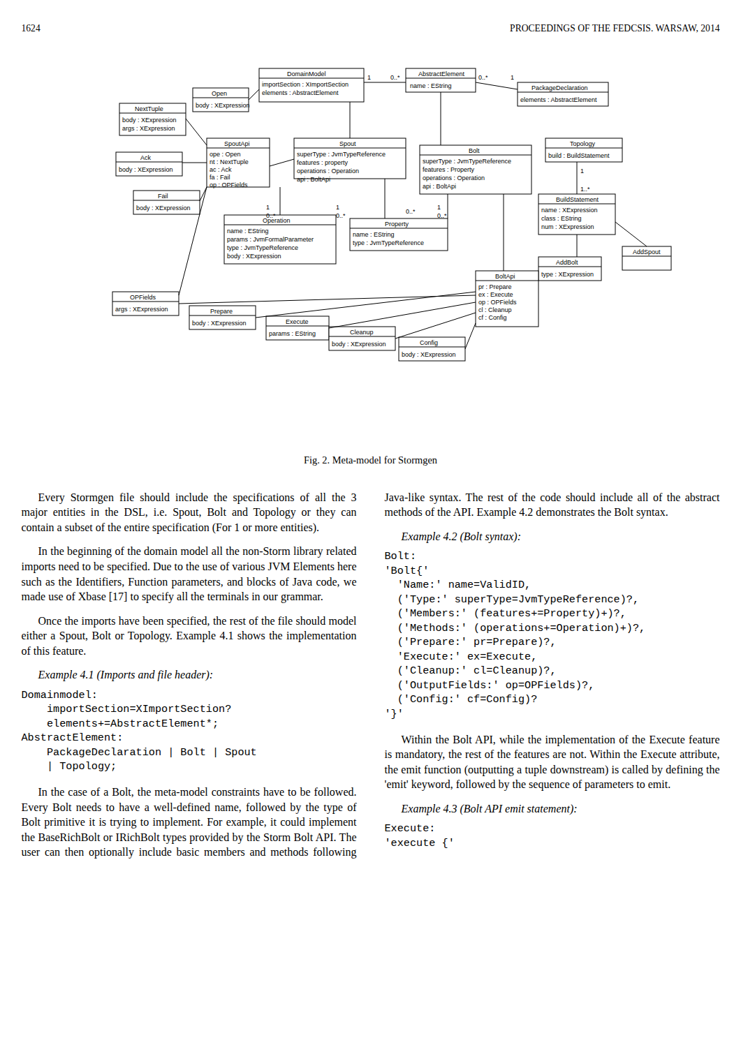1624 PROCEEDINGS OF THE FEDCSIS. WARSAW, 2014
DomainModel importSection : XImportSection elements : AbstractElement AbstractElement name : EString PackageDeclaration elements : AbstractElement Open body : XExpression NextTuple body : XExpression args : XExpression Spout superType : JvmTypeReference features : property operations : Operation api : BoltApi Bolt superType : JvmTypeReference features : Property operations : Operation api : BoltApi Topology build : BuildStatement SpoutApi ope : Open nt : NextTuple ac : Ack fa : Fail op : OPFields Ack body : XExpression Fail body : XExpression Operation name : EString params : JvmFormalParameter type : JvmTypeReference body : XExpression Property name : EString type : JvmTypeReference BuildStatement name : XExpression class : EString num : XExpression AddSpout AddBolt type : XExpression BoltApi pr : Prepare ex : Execute op : OPFields cl : Cleanup cf : Config OPFields args : XExpression Prepare body : XExpression Execute params : EString Cleanup body : XExpression Config body : XExpression 1 0..* 0..* 1 1 0..* 1 0..* 0..* 1 0..* 1 1..*
Fig. 2. Meta-model for Stormgen
Every Stormgen file should include the specifications of all the 3 major entities in the DSL, i.e. Spout, Bolt and Topology or they can contain a subset of the entire specification (For 1 or more entities).
In the beginning of the domain model all the non-Storm library related imports need to be specified. Due to the use of various JVM Elements here such as the Identifiers, Function parameters, and blocks of Java code, we made use of Xbase [17] to specify all the terminals in our grammar.
Once the imports have been specified, the rest of the file should model either a Spout, Bolt or Topology. Example 4.1 shows the implementation of this feature.
Example 4.1 (Imports and file header):
Domainmodel:
    importSection=XImportSection?
    elements+=AbstractElement*;
AbstractElement:
    PackageDeclaration | Bolt | Spout
    | Topology;
In the case of a Bolt, the meta-model constraints have to be followed. Every Bolt needs to have a well-defined name, followed by the type of Bolt primitive it is trying to implement. For example, it could implement the BaseRichBolt or IRichBolt types provided by the Storm Bolt API. The user can then optionally include basic members and methods following Java-like syntax. The rest of the code should include all of the abstract methods of the API. Example 4.2 demonstrates the Bolt syntax.
Example 4.2 (Bolt syntax):
Bolt:
'Bolt{'
  'Name:' name=ValidID,
  ('Type:' superType=JvmTypeReference)?,
  ('Members:' (features+=Property)+)?,
  ('Methods:' (operations+=Operation)+)?,
  ('Prepare:' pr=Prepare)?,
  'Execute:' ex=Execute,
  ('Cleanup:' cl=Cleanup)?,
  ('OutputFields:' op=OPFields)?,
  ('Config:' cf=Config)?
'}'
Within the Bolt API, while the implementation of the Execute feature is mandatory, the rest of the features are not. Within the Execute attribute, the emit function (outputting a tuple downstream) is called by defining the 'emit' keyword, followed by the sequence of parameters to emit.
Example 4.3 (Bolt API emit statement):
Execute:
'execute {'